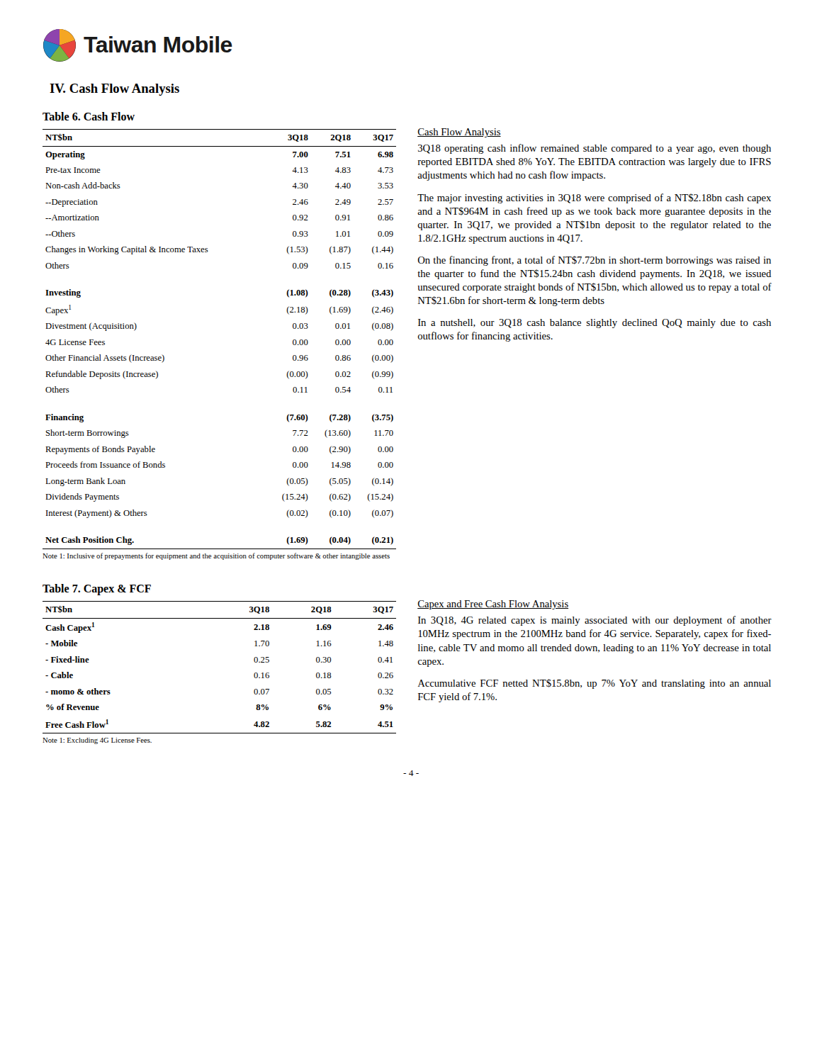Taiwan Mobile
IV. Cash Flow Analysis
Table 6. Cash Flow
| NT$bn | 3Q18 | 2Q18 | 3Q17 |
| --- | --- | --- | --- |
| Operating | 7.00 | 7.51 | 6.98 |
| Pre-tax Income | 4.13 | 4.83 | 4.73 |
| Non-cash Add-backs | 4.30 | 4.40 | 3.53 |
| --Depreciation | 2.46 | 2.49 | 2.57 |
| --Amortization | 0.92 | 0.91 | 0.86 |
| --Others | 0.93 | 1.01 | 0.09 |
| Changes in Working Capital & Income Taxes | (1.53) | (1.87) | (1.44) |
| Others | 0.09 | 0.15 | 0.16 |
| Investing | (1.08) | (0.28) | (3.43) |
| Capex 1 | (2.18) | (1.69) | (2.46) |
| Divestment (Acquisition) | 0.03 | 0.01 | (0.08) |
| 4G License Fees | 0.00 | 0.00 | 0.00 |
| Other Financial Assets (Increase) | 0.96 | 0.86 | (0.00) |
| Refundable Deposits (Increase) | (0.00) | 0.02 | (0.99) |
| Others | 0.11 | 0.54 | 0.11 |
| Financing | (7.60) | (7.28) | (3.75) |
| Short-term Borrowings | 7.72 | (13.60) | 11.70 |
| Repayments of Bonds Payable | 0.00 | (2.90) | 0.00 |
| Proceeds from Issuance of Bonds | 0.00 | 14.98 | 0.00 |
| Long-term Bank Loan | (0.05) | (5.05) | (0.14) |
| Dividends Payments | (15.24) | (0.62) | (15.24) |
| Interest (Payment) & Others | (0.02) | (0.10) | (0.07) |
| Net Cash Position Chg. | (1.69) | (0.04) | (0.21) |
Note 1: Inclusive of prepayments for equipment and the acquisition of computer software & other intangible assets
Cash Flow Analysis
3Q18 operating cash inflow remained stable compared to a year ago, even though reported EBITDA shed 8% YoY. The EBITDA contraction was largely due to IFRS adjustments which had no cash flow impacts.
The major investing activities in 3Q18 were comprised of a NT$2.18bn cash capex and a NT$964M in cash freed up as we took back more guarantee deposits in the quarter. In 3Q17, we provided a NT$1bn deposit to the regulator related to the 1.8/2.1GHz spectrum auctions in 4Q17.
On the financing front, a total of NT$7.72bn in short-term borrowings was raised in the quarter to fund the NT$15.24bn cash dividend payments. In 2Q18, we issued unsecured corporate straight bonds of NT$15bn, which allowed us to repay a total of NT$21.6bn for short-term & long-term debts
In a nutshell, our 3Q18 cash balance slightly declined QoQ mainly due to cash outflows for financing activities.
Table 7. Capex & FCF
| NT$bn | 3Q18 | 2Q18 | 3Q17 |
| --- | --- | --- | --- |
| Cash Capex 1 | 2.18 | 1.69 | 2.46 |
| - Mobile | 1.70 | 1.16 | 1.48 |
| - Fixed-line | 0.25 | 0.30 | 0.41 |
| - Cable | 0.16 | 0.18 | 0.26 |
| - momo & others | 0.07 | 0.05 | 0.32 |
| % of Revenue | 8% | 6% | 9% |
| Free Cash Flow 1 | 4.82 | 5.82 | 4.51 |
Note 1: Excluding 4G License Fees.
Capex and Free Cash Flow Analysis
In 3Q18, 4G related capex is mainly associated with our deployment of another 10MHz spectrum in the 2100MHz band for 4G service. Separately, capex for fixed-line, cable TV and momo all trended down, leading to an 11% YoY decrease in total capex.
Accumulative FCF netted NT$15.8bn, up 7% YoY and translating into an annual FCF yield of 7.1%.
- 4 -